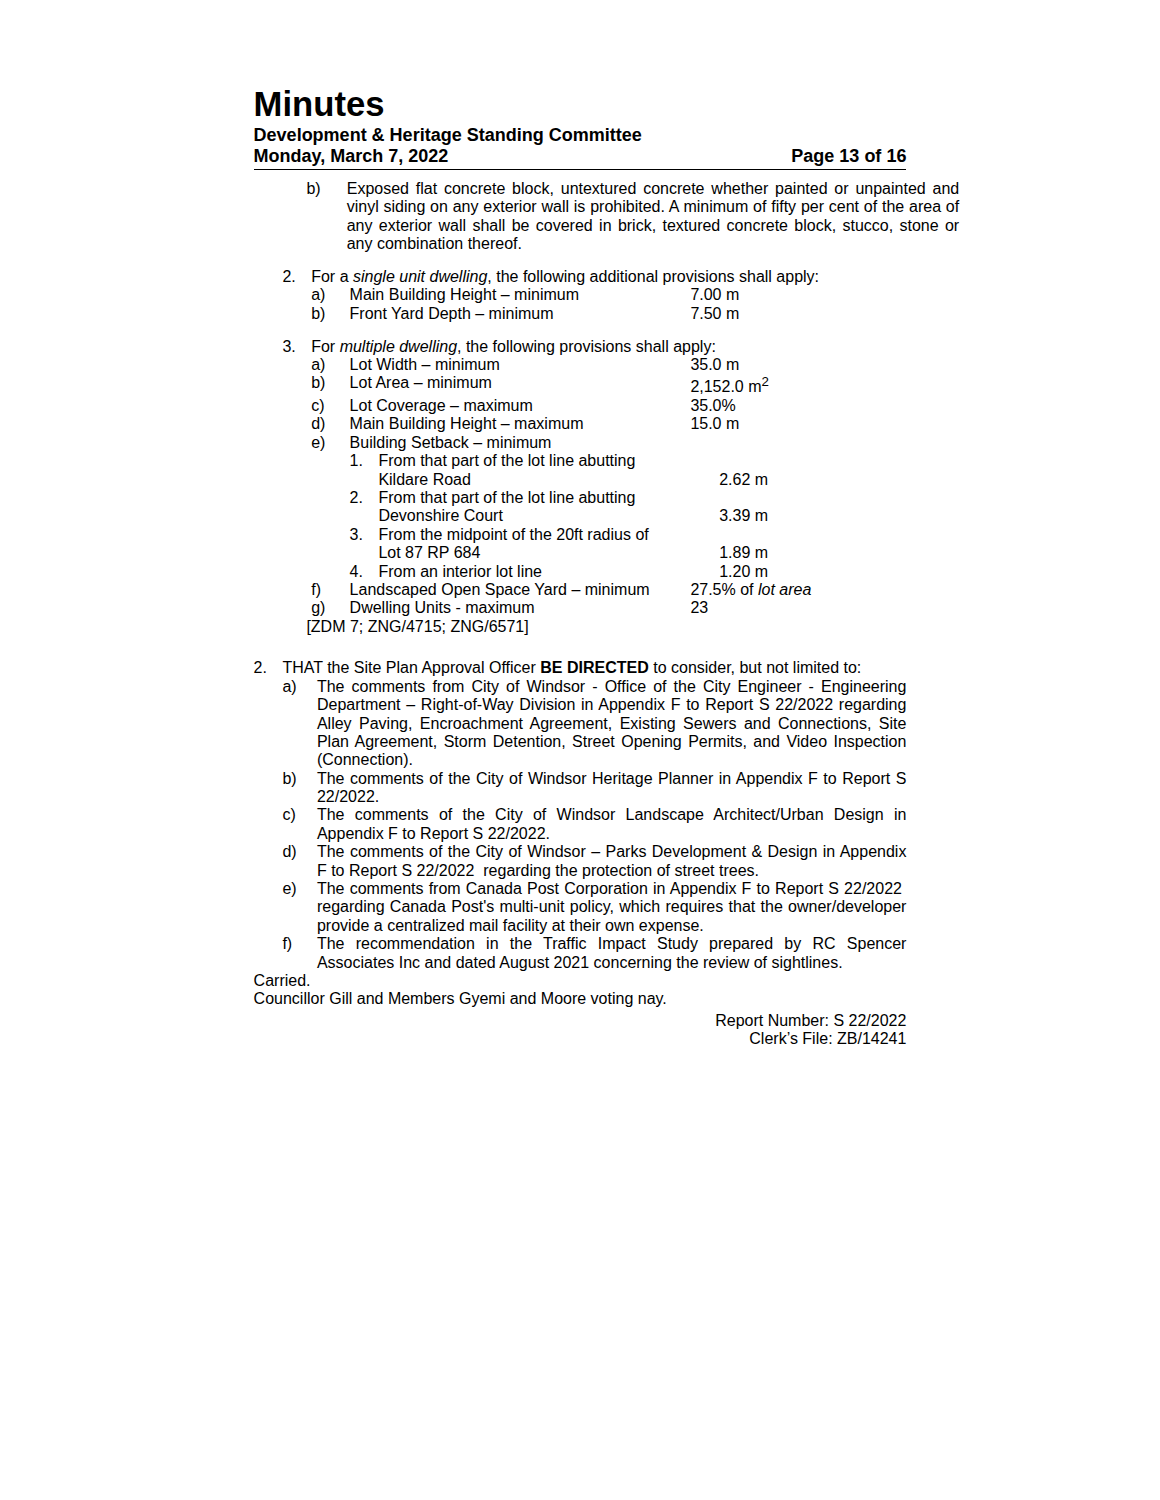Minutes
Development & Heritage Standing Committee
Monday, March 7, 2022 Page 13 of 16
| b) | Exposed flat concrete block, untextured concrete whether painted or unpainted and vinyl siding on any exterior wall is prohibited. A minimum of fifty per cent of the area of any exterior wall shall be covered in brick, textured concrete block, stucco, stone or any combination thereof. |
| 2. | For a single unit dwelling , the following additional provisions shall apply: / a) / Main Building Height – minimum / 7.00 m / / b) / Front Yard Depth – minimum / 7.50 m / |
| 3. | For multiple dwelling , the following provisions shall apply: / a) / Lot Width – minimum / 35.0 m / / b) / Lot Area – minimum / 2,152.0 m 2 / / c) / Lot Coverage – maximum / 35.0% / / d) / Main Building Height – maximum / 15.0 m / / e) / Building Setback – minimum / / 1. / From that part of the lot line abutting Kildare Road / 2.62 m / / 2. / From that part of the lot line abutting Devonshire Court / 3.39 m / / 3. / From the midpoint of the 20ft radius of Lot 87 RP 684 / 1.89 m / / 4. / From an interior lot line / 1.20 m / / f) / Landscaped Open Space Yard – minimum / 27.5% of lot area / / g) / Dwelling Units - maximum / 23 / |
[ZDM 7; ZNG/4715; ZNG/6571]
| 2. | THAT the Site Plan Approval Officer BE DIRECTED to consider, but not limited to: / a) / The comments from City of Windsor - Office of the City Engineer - Engineering Department – Right-of-Way Division in Appendix F to Report S 22/2022 regarding Alley Paving, Encroachment Agreement, Existing Sewers and Connections, Site Plan Agreement, Storm Detention, Street Opening Permits, and Video Inspection (Connection). / / b) / The comments of the City of Windsor Heritage Planner in Appendix F to Report S 22/2022. / / c) / The comments of the City of Windsor Landscape Architect/Urban Design in Appendix F to Report S 22/2022. / / d) / The comments of the City of Windsor – Parks Development & Design in Appendix F to Report S 22/2022 regarding the protection of street trees. / / e) / The comments from Canada Post Corporation in Appendix F to Report S 22/2022 regarding Canada Post's multi-unit policy, which requires that the owner/developer provide a centralized mail facility at their own expense. / / f) / The recommendation in the Traffic Impact Study prepared by RC Spencer Associates Inc and dated August 2021 concerning the review of sightlines. / |
Carried.
Councillor Gill and Members Gyemi and Moore voting nay.
Report Number: S 22/2022
Clerk’s File: ZB/14241